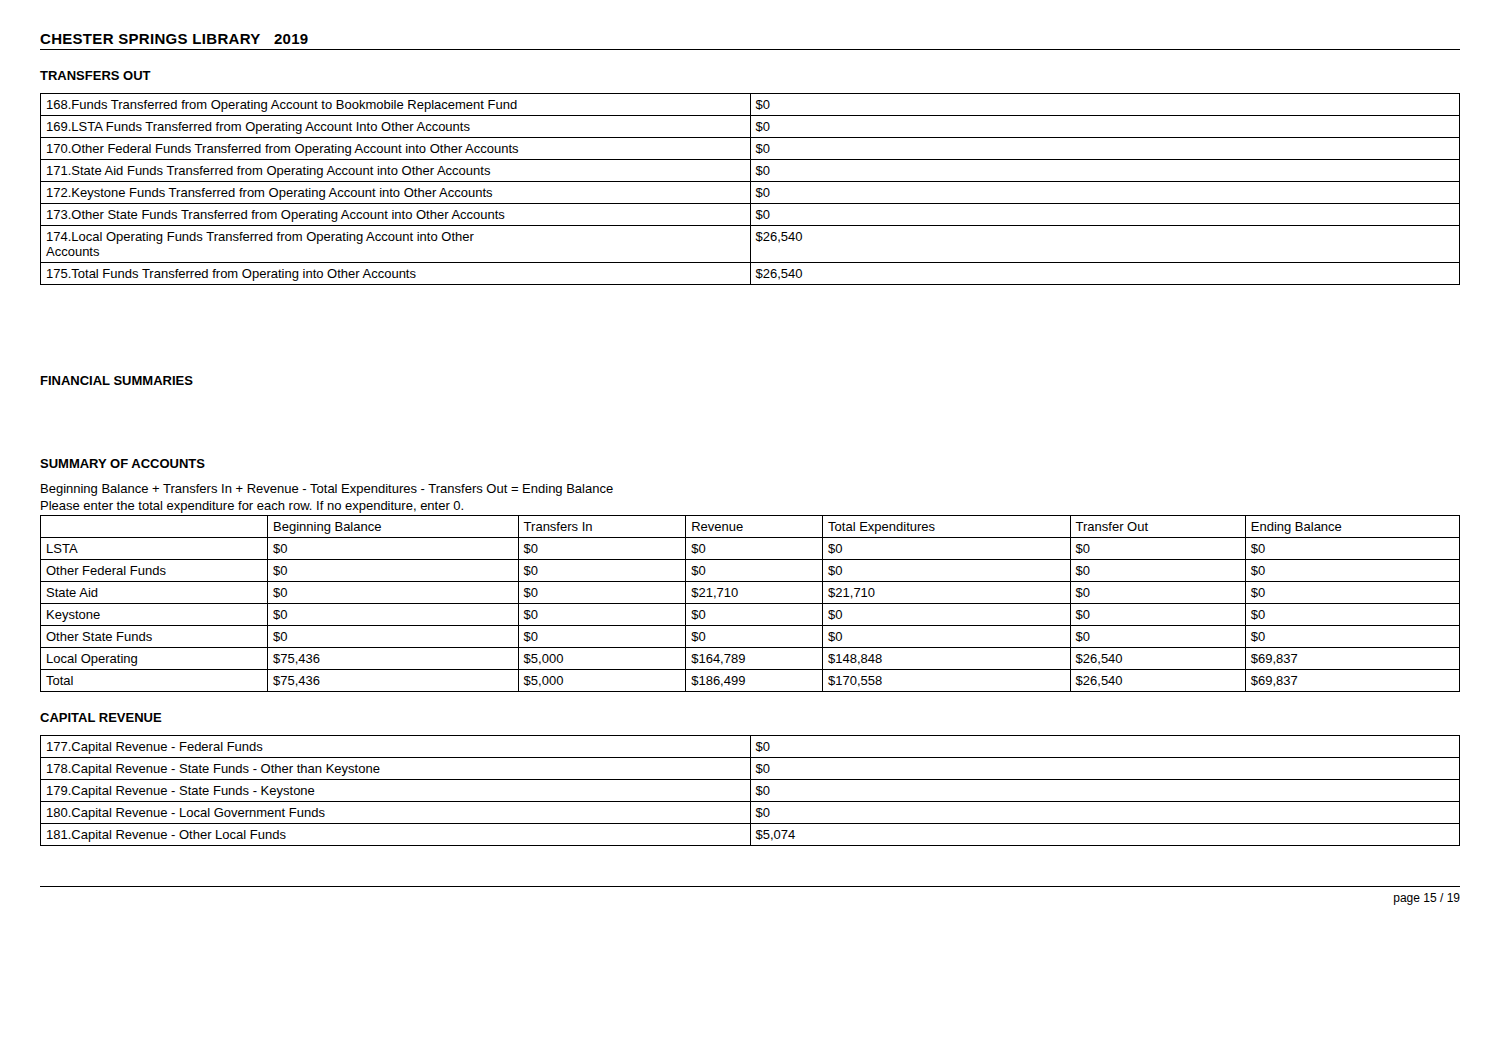CHESTER SPRINGS LIBRARY 2019
TRANSFERS OUT
| 168.Funds Transferred from Operating Account to Bookmobile Replacement Fund | $0 |
| 169.LSTA Funds Transferred from Operating Account Into Other Accounts | $0 |
| 170.Other Federal Funds Transferred from Operating Account into Other Accounts | $0 |
| 171.State Aid Funds Transferred from Operating Account into Other Accounts | $0 |
| 172.Keystone Funds Transferred from Operating Account into Other Accounts | $0 |
| 173.Other State Funds Transferred from Operating Account into Other Accounts | $0 |
| 174.Local Operating Funds Transferred from Operating Account into Other Accounts | $26,540 |
| 175.Total Funds Transferred from Operating into Other Accounts | $26,540 |
FINANCIAL SUMMARIES
SUMMARY OF ACCOUNTS
Beginning Balance + Transfers In + Revenue - Total Expenditures - Transfers Out = Ending Balance
Please enter the total expenditure for each row. If no expenditure, enter 0.
| | Beginning Balance | Transfers In | Revenue | Total Expenditures | Transfer Out | Ending Balance |
| LSTA | $0 | $0 | $0 | $0 | $0 | $0 |
| Other Federal Funds | $0 | $0 | $0 | $0 | $0 | $0 |
| State Aid | $0 | $0 | $21,710 | $21,710 | $0 | $0 |
| Keystone | $0 | $0 | $0 | $0 | $0 | $0 |
| Other State Funds | $0 | $0 | $0 | $0 | $0 | $0 |
| Local Operating | $75,436 | $5,000 | $164,789 | $148,848 | $26,540 | $69,837 |
| Total | $75,436 | $5,000 | $186,499 | $170,558 | $26,540 | $69,837 |
CAPITAL REVENUE
| 177.Capital Revenue - Federal Funds | $0 |
| 178.Capital Revenue - State Funds - Other than Keystone | $0 |
| 179.Capital Revenue - State Funds - Keystone | $0 |
| 180.Capital Revenue - Local Government Funds | $0 |
| 181.Capital Revenue - Other Local Funds | $5,074 |
page 15 / 19